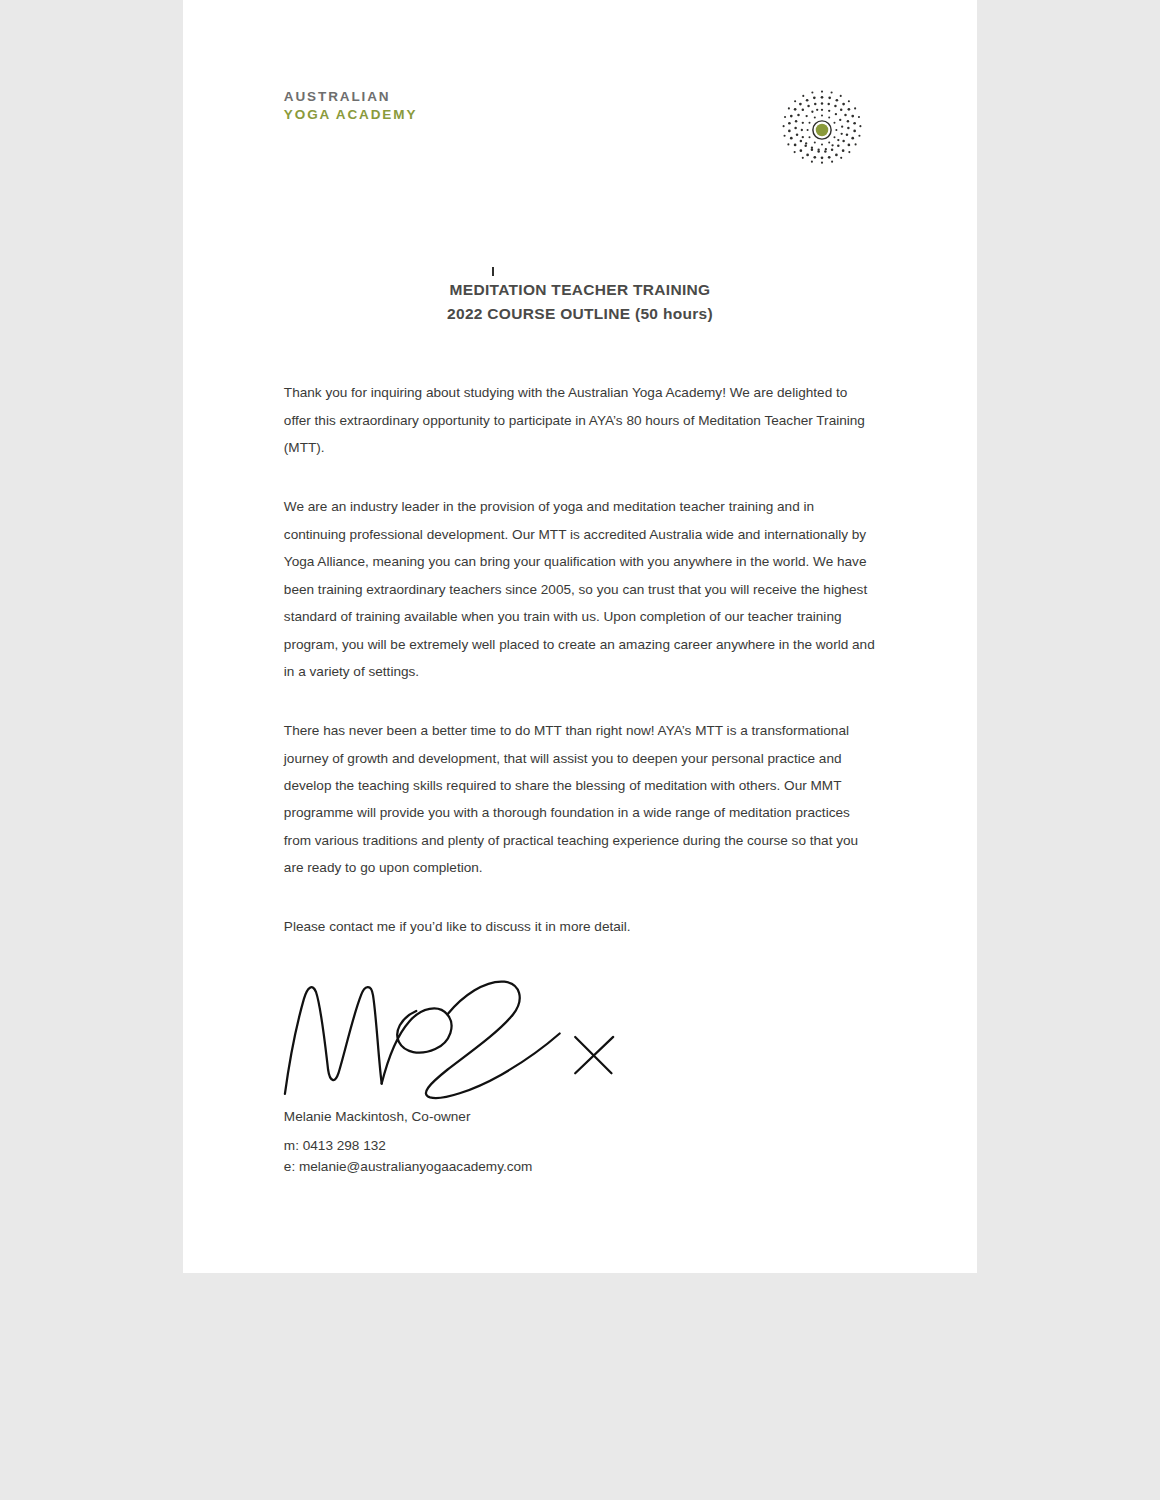Australian Yoga Academy
MEDITATION TEACHER TRAINING 2022 COURSE OUTLINE (50 hours)
Thank you for inquiring about studying with the Australian Yoga Academy! We are delighted to offer this extraordinary opportunity to participate in AYA’s 80 hours of Meditation Teacher Training (MTT).
We are an industry leader in the provision of yoga and meditation teacher training and in continuing professional development. Our MTT is accredited Australia wide and internationally by Yoga Alliance, meaning you can bring your qualification with you anywhere in the world. We have been training extraordinary teachers since 2005, so you can trust that you will receive the highest standard of training available when you train with us. Upon completion of our teacher training program, you will be extremely well placed to create an amazing career anywhere in the world and in a variety of settings.
There has never been a better time to do MTT than right now! AYA’s MTT is a transformational journey of growth and development, that will assist you to deepen your personal practice and develop the teaching skills required to share the blessing of meditation with others. Our MMT programme will provide you with a thorough foundation in a wide range of meditation practices from various traditions and plenty of practical teaching experience during the course so that you are ready to go upon completion.
Please contact me if you’d like to discuss it in more detail.
Melanie Mackintosh, Co-owner
m: 0413 298 132
e: melanie@australianyogaacademy.com